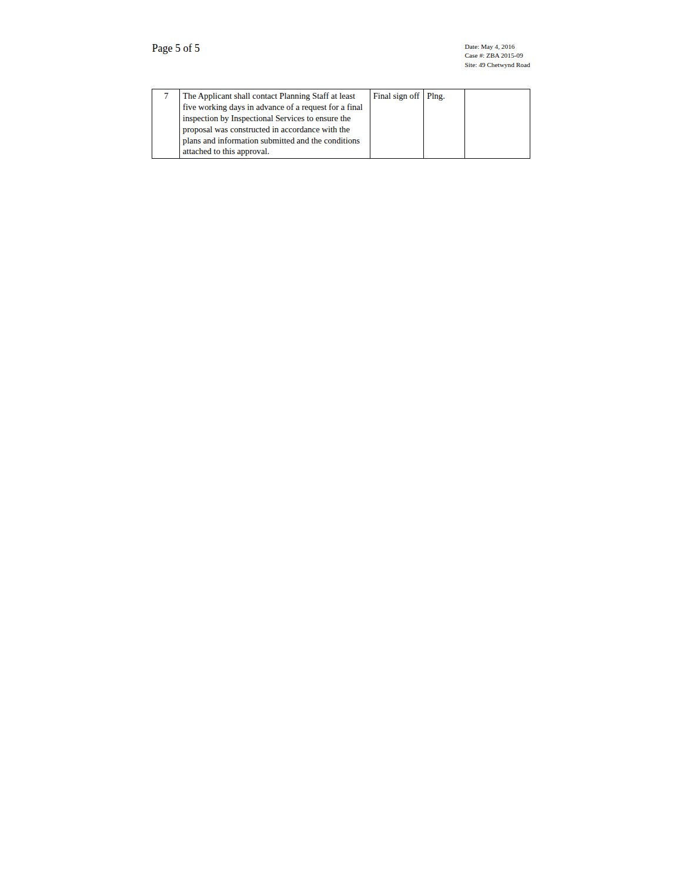Page 5 of 5
Date: May 4, 2016
Case #: ZBA 2015-09
Site: 49 Chetwynd Road
| 7 | The Applicant shall contact Planning Staff at least five working days in advance of a request for a final inspection by Inspectional Services to ensure the proposal was constructed in accordance with the plans and information submitted and the conditions attached to this approval. | Final sign off | Plng. | |